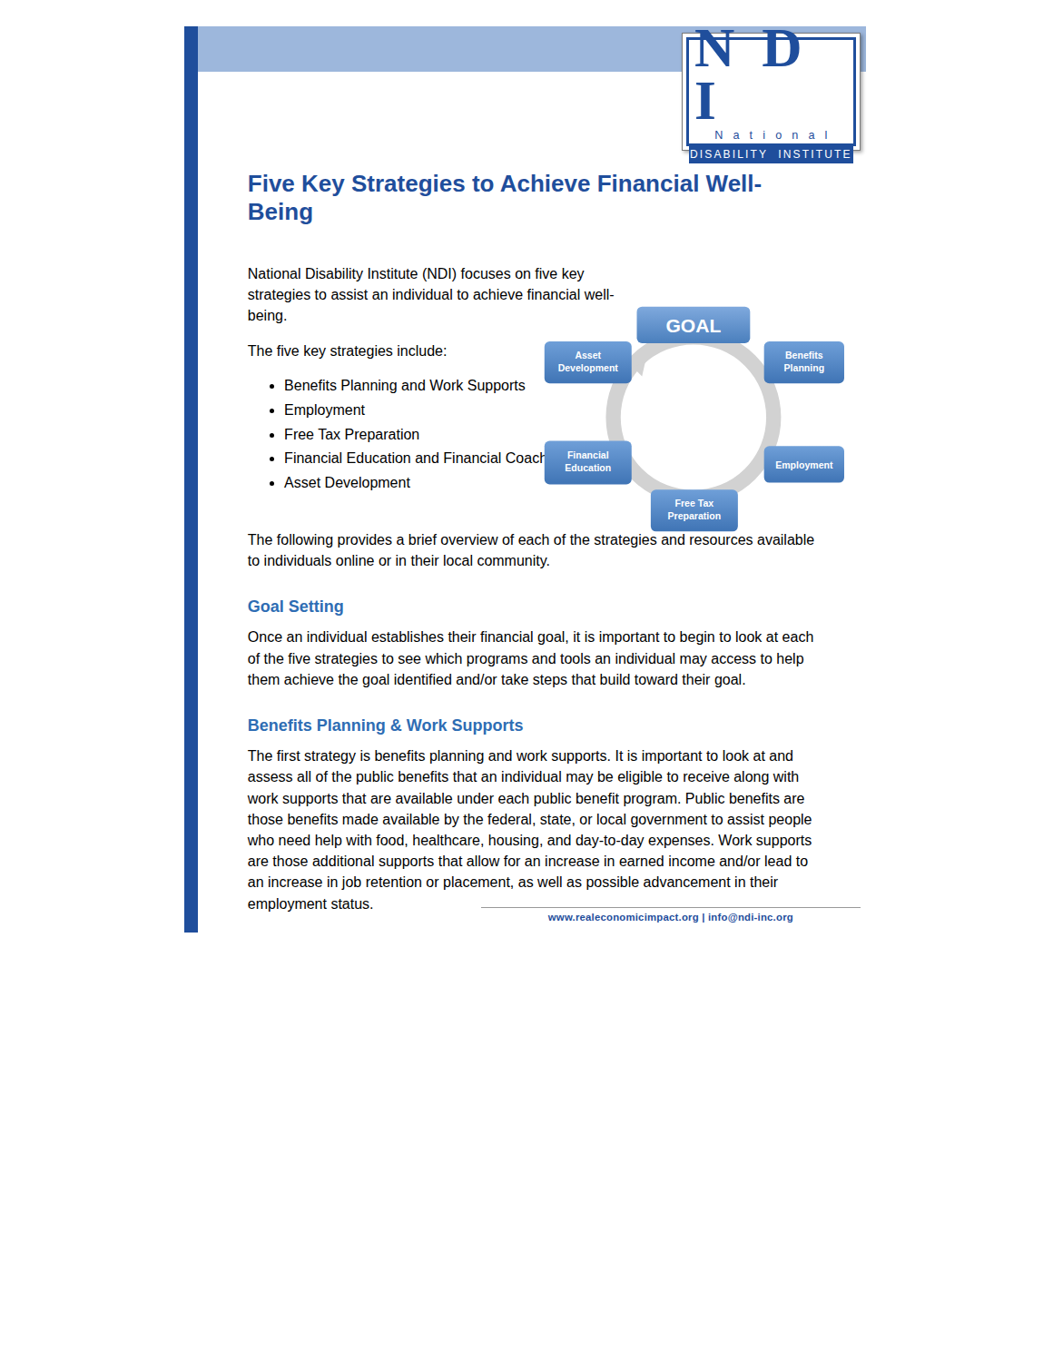N D I
N a t i o n a l
DISABILITY INSTITUTE
Five Key Strategies to Achieve Financial Well-Being
GOAL Benefits Planning Asset Development Employment Financial Education Free Tax Preparation
National Disability Institute (NDI) focuses on five key strategies to assist an individual to achieve financial well-being.
The five key strategies include:
Benefits Planning and Work Supports
Employment
Free Tax Preparation
Financial Education and Financial Coaching
Asset Development
The following provides a brief overview of each of the strategies and resources available to individuals online or in their local community.
Goal Setting
Once an individual establishes their financial goal, it is important to begin to look at each of the five strategies to see which programs and tools an individual may access to help them achieve the goal identified and/or take steps that build toward their goal.
Benefits Planning & Work Supports
The first strategy is benefits planning and work supports. It is important to look at and assess all of the public benefits that an individual may be eligible to receive along with work supports that are available under each public benefit program. Public benefits are those benefits made available by the federal, state, or local government to assist people who need help with food, healthcare, housing, and day-to-day expenses. Work supports are those additional supports that allow for an increase in earned income and/or lead to an increase in job retention or placement, as well as possible advancement in their employment status.
www.realeconomicimpact.org | info@ndi-inc.org